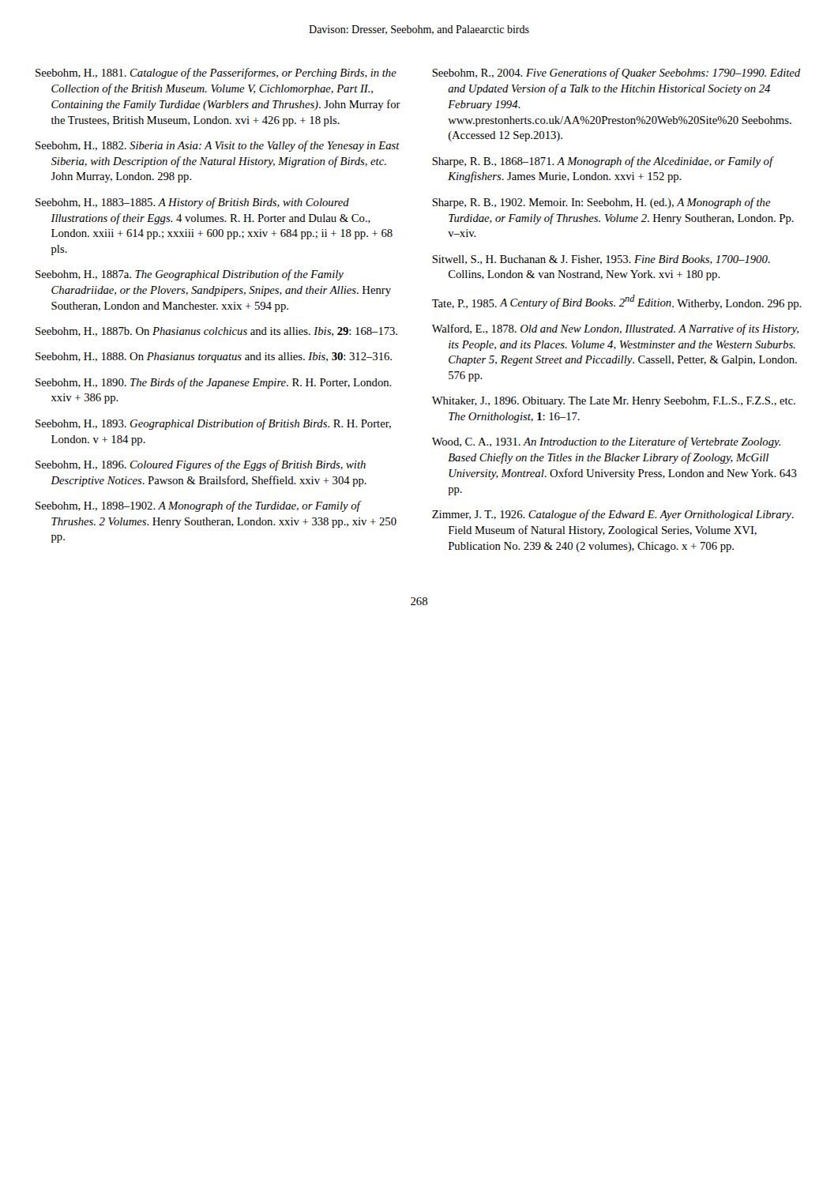Davison: Dresser, Seebohm, and Palaearctic birds
Seebohm, H., 1881. Catalogue of the Passeriformes, or Perching Birds, in the Collection of the British Museum. Volume V, Cichlomorphae, Part II., Containing the Family Turdidae (Warblers and Thrushes). John Murray for the Trustees, British Museum, London. xvi + 426 pp. + 18 pls.
Seebohm, H., 1882. Siberia in Asia: A Visit to the Valley of the Yenesay in East Siberia, with Description of the Natural History, Migration of Birds, etc. John Murray, London. 298 pp.
Seebohm, H., 1883–1885. A History of British Birds, with Coloured Illustrations of their Eggs. 4 volumes. R. H. Porter and Dulau & Co., London. xxiii + 614 pp.; xxxiii + 600 pp.; xxiv + 684 pp.; ii + 18 pp. + 68 pls.
Seebohm, H., 1887a. The Geographical Distribution of the Family Charadriidae, or the Plovers, Sandpipers, Snipes, and their Allies. Henry Southeran, London and Manchester. xxix + 594 pp.
Seebohm, H., 1887b. On Phasianus colchicus and its allies. Ibis, 29: 168–173.
Seebohm, H., 1888. On Phasianus torquatus and its allies. Ibis, 30: 312–316.
Seebohm, H., 1890. The Birds of the Japanese Empire. R. H. Porter, London. xxiv + 386 pp.
Seebohm, H., 1893. Geographical Distribution of British Birds. R. H. Porter, London. v + 184 pp.
Seebohm, H., 1896. Coloured Figures of the Eggs of British Birds, with Descriptive Notices. Pawson & Brailsford, Sheffield. xxiv + 304 pp.
Seebohm, H., 1898–1902. A Monograph of the Turdidae, or Family of Thrushes. 2 Volumes. Henry Southeran, London. xxiv + 338 pp., xiv + 250 pp.
Seebohm, R., 2004. Five Generations of Quaker Seebohms: 1790–1990. Edited and Updated Version of a Talk to the Hitchin Historical Society on 24 February 1994. www.prestonherts.co.uk/AA%20Preston%20Web%20Site%20 Seebohms. (Accessed 12 Sep.2013).
Sharpe, R. B., 1868–1871. A Monograph of the Alcedinidae, or Family of Kingfishers. James Murie, London. xxvi + 152 pp.
Sharpe, R. B., 1902. Memoir. In: Seebohm, H. (ed.), A Monograph of the Turdidae, or Family of Thrushes. Volume 2. Henry Southeran, London. Pp. v–xiv.
Sitwell, S., H. Buchanan & J. Fisher, 1953. Fine Bird Books, 1700–1900. Collins, London & van Nostrand, New York. xvi + 180 pp.
Tate, P., 1985. A Century of Bird Books. 2nd Edition. Witherby, London. 296 pp.
Walford, E., 1878. Old and New London, Illustrated. A Narrative of its History, its People, and its Places. Volume 4, Westminster and the Western Suburbs. Chapter 5, Regent Street and Piccadilly. Cassell, Petter, & Galpin, London. 576 pp.
Whitaker, J., 1896. Obituary. The Late Mr. Henry Seebohm, F.L.S., F.Z.S., etc. The Ornithologist, 1: 16–17.
Wood, C. A., 1931. An Introduction to the Literature of Vertebrate Zoology. Based Chiefly on the Titles in the Blacker Library of Zoology, McGill University, Montreal. Oxford University Press, London and New York. 643 pp.
Zimmer, J. T., 1926. Catalogue of the Edward E. Ayer Ornithological Library. Field Museum of Natural History, Zoological Series, Volume XVI, Publication No. 239 & 240 (2 volumes), Chicago. x + 706 pp.
268